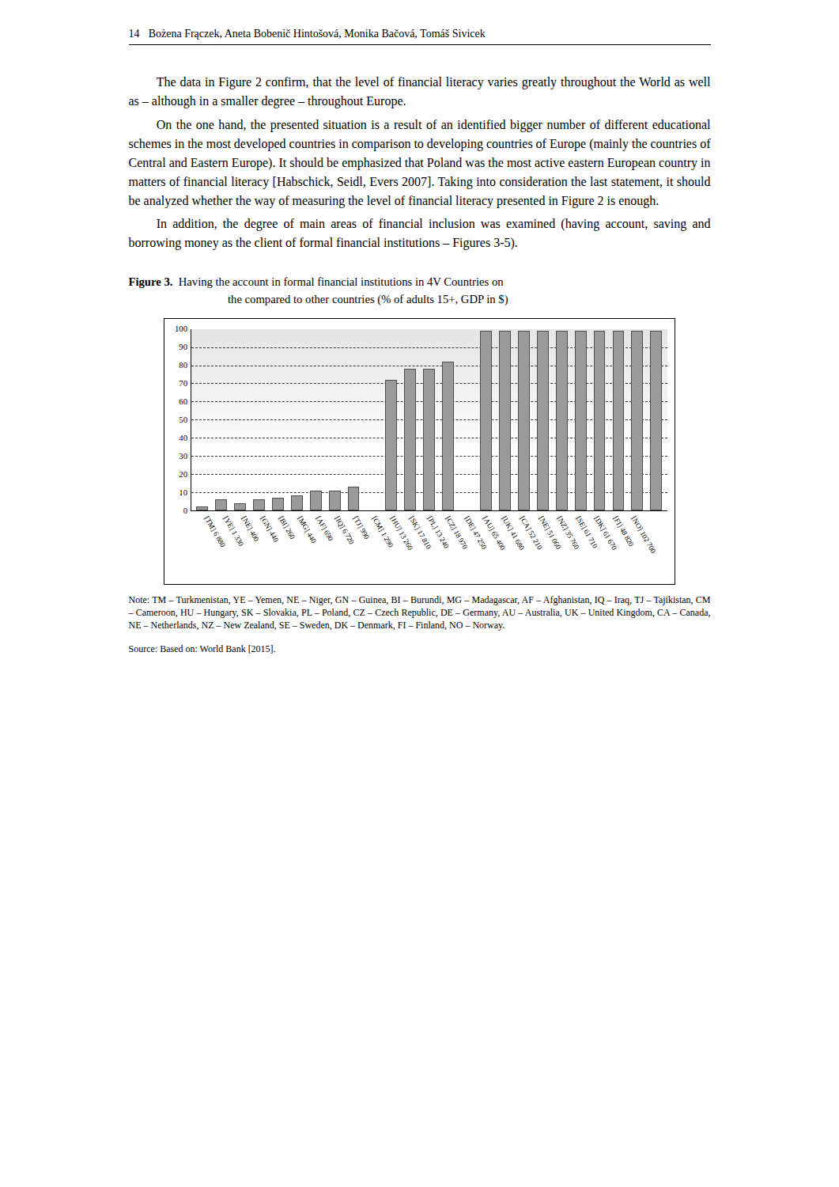14 Bożena Frączek, Aneta Bobenič Hintošová, Monika Bačová, Tomáš Sivicek
The data in Figure 2 confirm, that the level of financial literacy varies greatly throughout the World as well as – although in a smaller degree – throughout Europe.
On the one hand, the presented situation is a result of an identified bigger number of different educational schemes in the most developed countries in comparison to developing countries of Europe (mainly the countries of Central and Eastern Europe). It should be emphasized that Poland was the most active eastern European country in matters of financial literacy [Habschick, Seidl, Evers 2007]. Taking into consideration the last statement, it should be analyzed whether the way of measuring the level of financial literacy presented in Figure 2 is enough.
In addition, the degree of main areas of financial inclusion was examined (having account, saving and borrowing money as the client of formal financial institutions – Figures 3-5).
Figure 3. Having the account in formal financial institutions in 4V Countries on
the compared to other countries (% of adults 15+, GDP in $)
100 90 80 70 60 50 40 30 20 10 0
[TM] 6 880
[YE] 1 330
[NE] 400
[GN] 440
[BI] 260
[MG] 440
[AF] 690
[IQ] 6 720
[TJ] 990
[CM] 1 290
[HU] 13 260
[SK] 17 810
[PL] 13 240
[CZ] 18 970
[DE] 47 250
[AU] 65 400
[UK] 41 680
[CA] 52 210
[NE] 51 060
[NZ] 35 760
[SE] 61 710
[DK] 61 670
[FI] 48 820
[NO] 102 700
Note: TM – Turkmenistan, YE – Yemen, NE – Niger, GN – Guinea, BI – Burundi, MG – Madagascar, AF – Afghanistan, IQ – Iraq, TJ – Tajikistan, CM – Cameroon, HU – Hungary, SK – Slovakia, PL – Poland, CZ – Czech Republic, DE – Germany, AU – Australia, UK – United Kingdom, CA – Canada, NE – Netherlands, NZ – New Zealand, SE – Sweden, DK – Denmark, FI – Finland, NO – Norway.
Source: Based on: World Bank [2015].